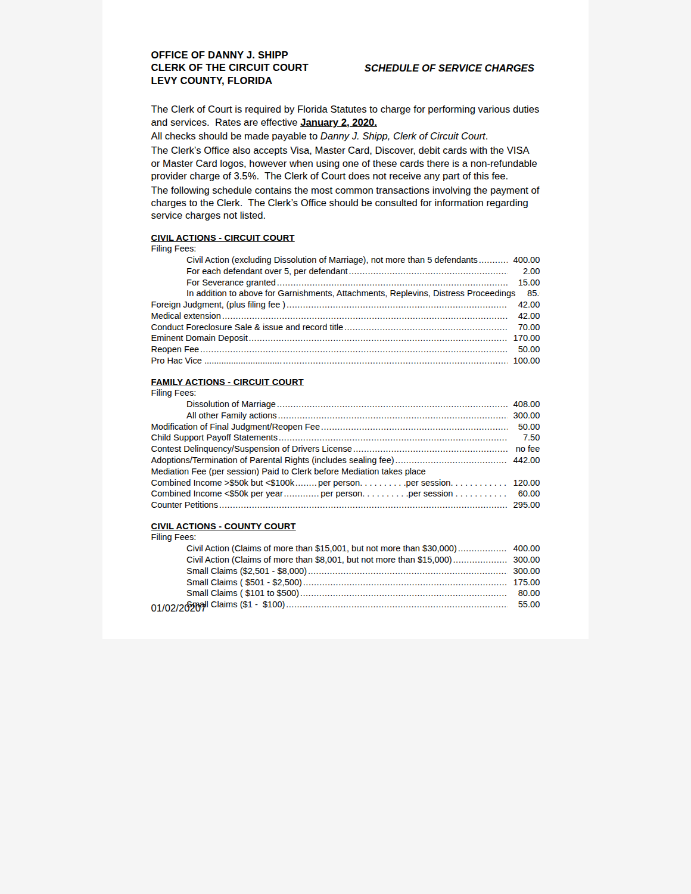OFFICE OF DANNY J. SHIPP
CLERK OF THE CIRCUIT COURT
LEVY COUNTY, FLORIDA
SCHEDULE OF SERVICE CHARGES
The Clerk of Court is required by Florida Statutes to charge for performing various duties and services. Rates are effective January 2, 2020.
All checks should be made payable to Danny J. Shipp, Clerk of Circuit Court.
The Clerk’s Office also accepts Visa, Master Card, Discover, debit cards with the VISA or Master Card logos, however when using one of these cards there is a non-refundable provider charge of 3.5%. The Clerk of Court does not receive any part of this fee.
The following schedule contains the most common transactions involving the payment of charges to the Clerk. The Clerk’s Office should be consulted for information regarding service charges not listed.
CIVIL ACTIONS - CIRCUIT COURT
Filing Fees:
Civil Action (excluding Dissolution of Marriage), not more than 5 defendants................................................................................................................................................. 400.00
For each defendant over 5, per defendant................................................................................................................................................. 2.00
For Severance granted................................................................................................................................................. 15.00
In addition to above for Garnishments, Attachments, Replevins, Distress Proceedings................................................................................................................................................. 85.00
Foreign Judgment, (plus filing fee )................................................................................................................................................. 42.00
Medical extension................................................................................................................................................. 42.00
Conduct Foreclosure Sale & issue and record title................................................................................................................................................. 70.00
Eminent Domain Deposit................................................................................................................................................. 170.00
Reopen Fee................................................................................................................................................. 50.00
Pro Hac Vice ................................................................................................................................................................................. 100.00
FAMILY ACTIONS - CIRCUIT COURT
Filing Fees:
Dissolution of Marriage................................................................................................................................................. 408.00
All other Family actions................................................................................................................................................. 300.00
Modification of Final Judgment/Reopen Fee................................................................................................................................................. 50.00
Child Support Payoff Statements................................................................................................................................................. 7.50
Contest Delinquency/Suspension of Drivers License................................................................................................. no fee
Adoptions/Termination of Parental Rights (includes sealing fee)................................................................................................................................................. 442.00
Mediation Fee (per session) Paid to Clerk before Mediation takes place
Combined Income >$50k but <$100k............................................. per person. . . . . . . . . .per session. . . . . . . . . . . . 120.00
Combined Income <$50k per year..................................................... per person. . . . . . . . . .per session . . . . . . . . . . . 60.00
Counter Petitions................................................................................................................................................. 295.00
CIVIL ACTIONS - COUNTY COURT
Filing Fees:
Civil Action (Claims of more than $15,001, but not more than $30,000)................................................................................................................................................. 400.00
Civil Action (Claims of more than $8,001, but not more than $15,000)................................................................................................................................................. 300.00
Small Claims ($2,501 - $8,000)................................................................................................................................................. 300.00
Small Claims ( $501 - $2,500)................................................................................................................................................. 175.00
Small Claims ( $101 to $500)................................................................................................................................................. 80.00
Small Claims ($1 - $100)................................................................................................................................................. 55.00
01/02/20207